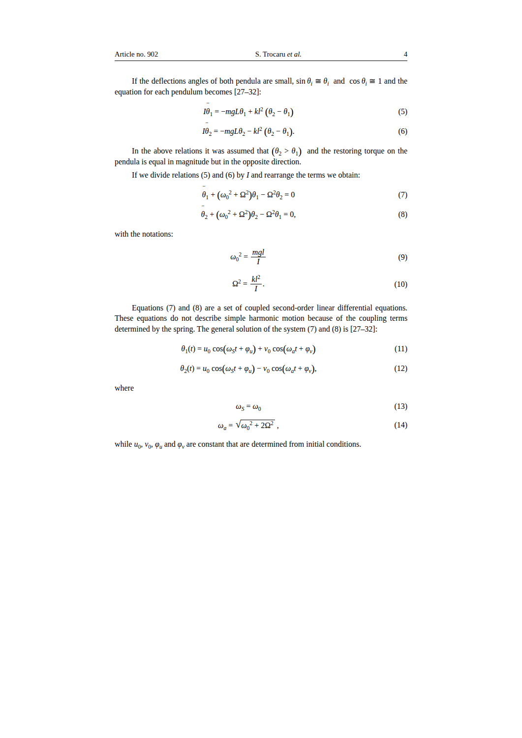Article no. 902 S. Trocaru et al. 4
If the deflections angles of both pendula are small, sin θi ≅ θi and cos θi ≅ 1 and the equation for each pendulum becomes [27–32]:
Iθ1 = −mgLθ1 + kl2 (θ2 − θ1)
(5)
Iθ2 = −mgLθ2 − kl2 (θ2 − θ1).
(6)
In the above relations it was assumed that (θ2 > θ1) and the restoring torque on the pendula is equal in magnitude but in the opposite direction.
If we divide relations (5) and (6) by I and rearrange the terms we obtain:
θ1 + (ω02 + Ω2) θ1 − Ω2θ2 = 0
(7)
θ2 + (ω02 + Ω2) θ2 − Ω2θ1 = 0,
(8)
with the notations:
ω02 = mgl I
(9)
Ω2 = kl2 I.
(10)
Equations (7) and (8) are a set of coupled second-order linear differential equations. These equations do not describe simple harmonic motion because of the coupling terms determined by the spring. The general solution of the system (7) and (8) is [27–32]:
θ1(t) = u0 cos(ωSt + φu) + v0 cos(ωat + φv)
(11)
θ2(t) = u0 cos(ωSt + φu) − v0 cos(ωat + φv),
(12)
where
ωS = ω0
(13)
ωa = ω02 + 2Ω2 ,
(14)
while u0, v0, φu and φv are constant that are determined from initial conditions.